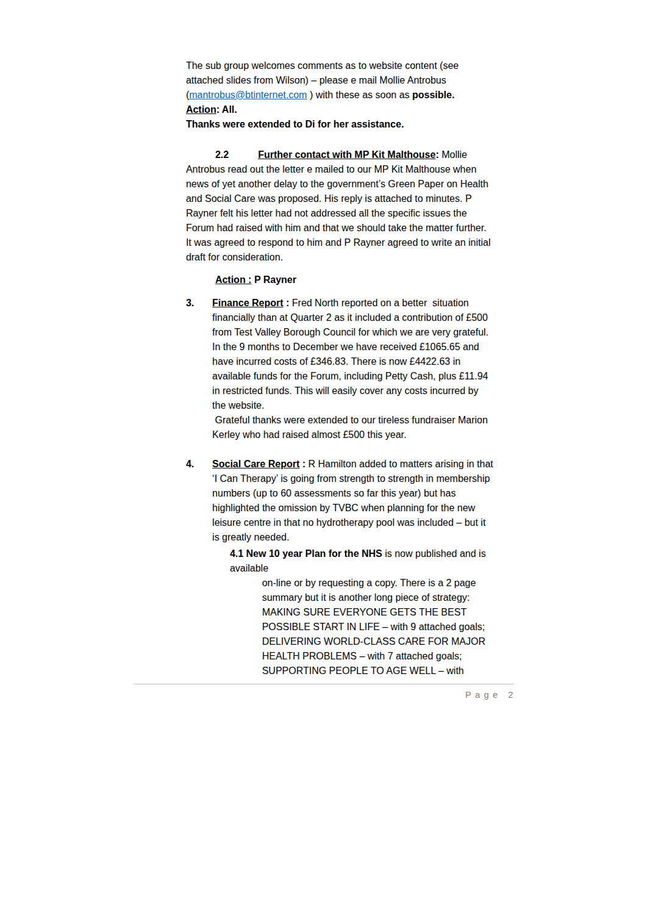The sub group welcomes comments as to website content (see attached slides from Wilson) – please e mail Mollie Antrobus (mantrobus@btinternet.com ) with these as soon as possible.
Action: All.
Thanks were extended to Di for her assistance.
2.2 Further contact with MP Kit Malthouse: Mollie Antrobus read out the letter e mailed to our MP Kit Malthouse when news of yet another delay to the government’s Green Paper on Health and Social Care was proposed. His reply is attached to minutes. P Rayner felt his letter had not addressed all the specific issues the Forum had raised with him and that we should take the matter further. It was agreed to respond to him and P Rayner agreed to write an initial draft for consideration.
Action : P Rayner
Finance Report : Fred North reported on a better situation financially than at Quarter 2 as it included a contribution of £500 from Test Valley Borough Council for which we are very grateful. In the 9 months to December we have received £1065.65 and have incurred costs of £346.83. There is now £4422.63 in available funds for the Forum, including Petty Cash, plus £11.94 in restricted funds. This will easily cover any costs incurred by the website.
Grateful thanks were extended to our tireless fundraiser Marion Kerley who had raised almost £500 this year.
Social Care Report : R Hamilton added to matters arising in that ‘I Can Therapy’ is going from strength to strength in membership numbers (up to 60 assessments so far this year) but has highlighted the omission by TVBC when planning for the new leisure centre in that no hydrotherapy pool was included – but it is greatly needed.
4.1 New 10 year Plan for the NHS is now published and is available
on-line or by requesting a copy. There is a 2 page summary but it is another long piece of strategy: MAKING SURE EVERYONE GETS THE BEST POSSIBLE START IN LIFE – with 9 attached goals; DELIVERING WORLD-CLASS CARE FOR MAJOR HEALTH PROBLEMS – with 7 attached goals; SUPPORTING PEOPLE TO AGE WELL – with
P a g e 2